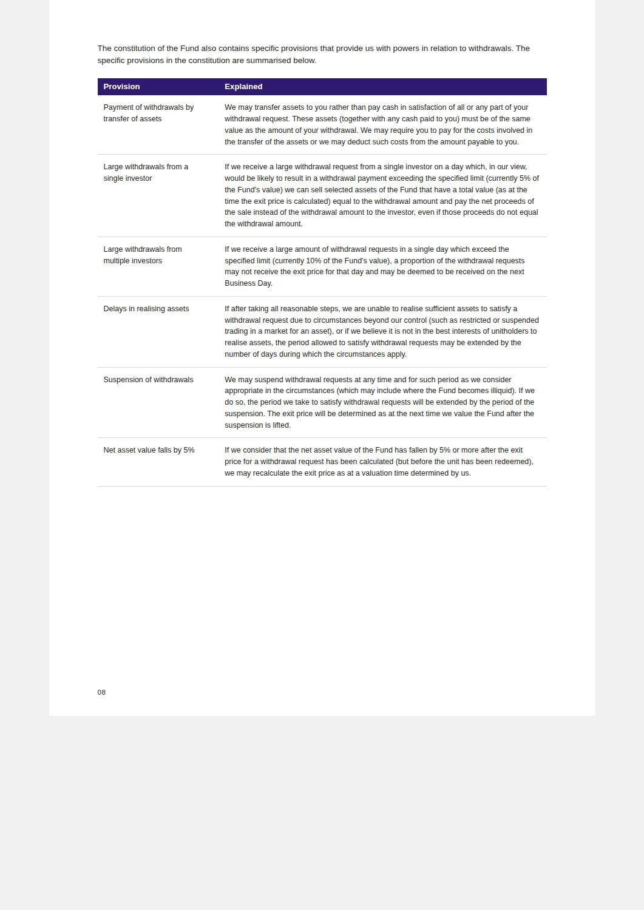The constitution of the Fund also contains specific provisions that provide us with powers in relation to withdrawals. The specific provisions in the constitution are summarised below.
| Provision | Explained |
| --- | --- |
| Payment of withdrawals by transfer of assets | We may transfer assets to you rather than pay cash in satisfaction of all or any part of your withdrawal request. These assets (together with any cash paid to you) must be of the same value as the amount of your withdrawal. We may require you to pay for the costs involved in the transfer of the assets or we may deduct such costs from the amount payable to you. |
| Large withdrawals from a single investor | If we receive a large withdrawal request from a single investor on a day which, in our view, would be likely to result in a withdrawal payment exceeding the specified limit (currently 5% of the Fund's value) we can sell selected assets of the Fund that have a total value (as at the time the exit price is calculated) equal to the withdrawal amount and pay the net proceeds of the sale instead of the withdrawal amount to the investor, even if those proceeds do not equal the withdrawal amount. |
| Large withdrawals from multiple investors | If we receive a large amount of withdrawal requests in a single day which exceed the specified limit (currently 10% of the Fund's value), a proportion of the withdrawal requests may not receive the exit price for that day and may be deemed to be received on the next Business Day. |
| Delays in realising assets | If after taking all reasonable steps, we are unable to realise sufficient assets to satisfy a withdrawal request due to circumstances beyond our control (such as restricted or suspended trading in a market for an asset), or if we believe it is not in the best interests of unitholders to realise assets, the period allowed to satisfy withdrawal requests may be extended by the number of days during which the circumstances apply. |
| Suspension of withdrawals | We may suspend withdrawal requests at any time and for such period as we consider appropriate in the circumstances (which may include where the Fund becomes illiquid). If we do so, the period we take to satisfy withdrawal requests will be extended by the period of the suspension. The exit price will be determined as at the next time we value the Fund after the suspension is lifted. |
| Net asset value falls by 5% | If we consider that the net asset value of the Fund has fallen by 5% or more after the exit price for a withdrawal request has been calculated (but before the unit has been redeemed), we may recalculate the exit price as at a valuation time determined by us. |
08